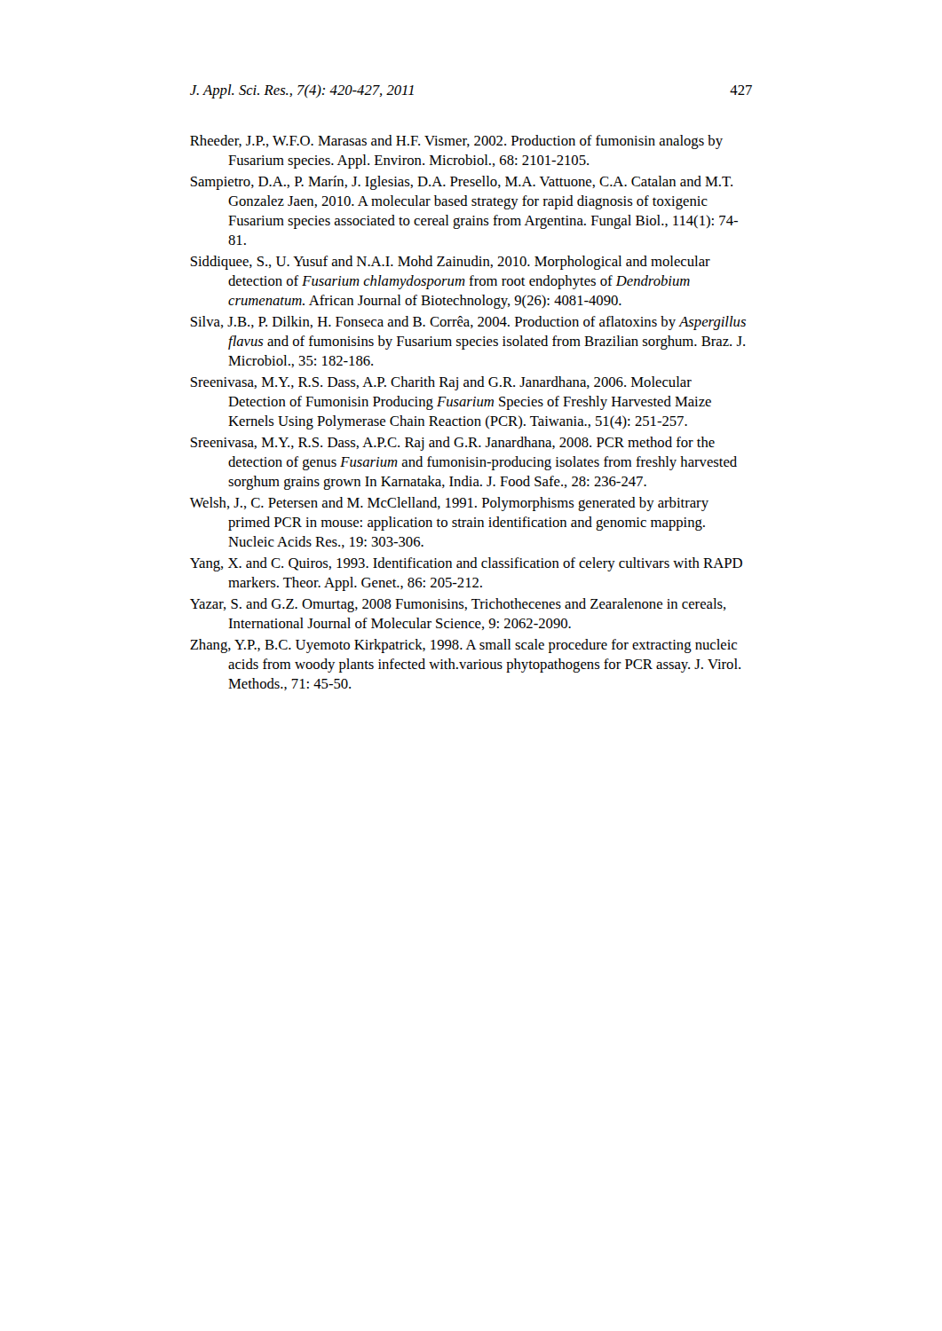J. Appl. Sci. Res., 7(4): 420-427, 2011 427
Rheeder, J.P., W.F.O. Marasas and H.F. Vismer, 2002. Production of fumonisin analogs by Fusarium species. Appl. Environ. Microbiol., 68: 2101-2105.
Sampietro, D.A., P. Marín, J. Iglesias, D.A. Presello, M.A. Vattuone, C.A. Catalan and M.T. Gonzalez Jaen, 2010. A molecular based strategy for rapid diagnosis of toxigenic Fusarium species associated to cereal grains from Argentina. Fungal Biol., 114(1): 74-81.
Siddiquee, S., U. Yusuf and N.A.I. Mohd Zainudin, 2010. Morphological and molecular detection of Fusarium chlamydosporum from root endophytes of Dendrobium crumenatum. African Journal of Biotechnology, 9(26): 4081-4090.
Silva, J.B., P. Dilkin, H. Fonseca and B. Corrêa, 2004. Production of aflatoxins by Aspergillus flavus and of fumonisins by Fusarium species isolated from Brazilian sorghum. Braz. J. Microbiol., 35: 182-186.
Sreenivasa, M.Y., R.S. Dass, A.P. Charith Raj and G.R. Janardhana, 2006. Molecular Detection of Fumonisin Producing Fusarium Species of Freshly Harvested Maize Kernels Using Polymerase Chain Reaction (PCR). Taiwania., 51(4): 251-257.
Sreenivasa, M.Y., R.S. Dass, A.P.C. Raj and G.R. Janardhana, 2008. PCR method for the detection of genus Fusarium and fumonisin-producing isolates from freshly harvested sorghum grains grown In Karnataka, India. J. Food Safe., 28: 236-247.
Welsh, J., C. Petersen and M. McClelland, 1991. Polymorphisms generated by arbitrary primed PCR in mouse: application to strain identification and genomic mapping. Nucleic Acids Res., 19: 303-306.
Yang, X. and C. Quiros, 1993. Identification and classification of celery cultivars with RAPD markers. Theor. Appl. Genet., 86: 205-212.
Yazar, S. and G.Z. Omurtag, 2008 Fumonisins, Trichothecenes and Zearalenone in cereals, International Journal of Molecular Science, 9: 2062-2090.
Zhang, Y.P., B.C. Uyemoto Kirkpatrick, 1998. A small scale procedure for extracting nucleic acids from woody plants infected with.various phytopathogens for PCR assay. J. Virol. Methods., 71: 45-50.